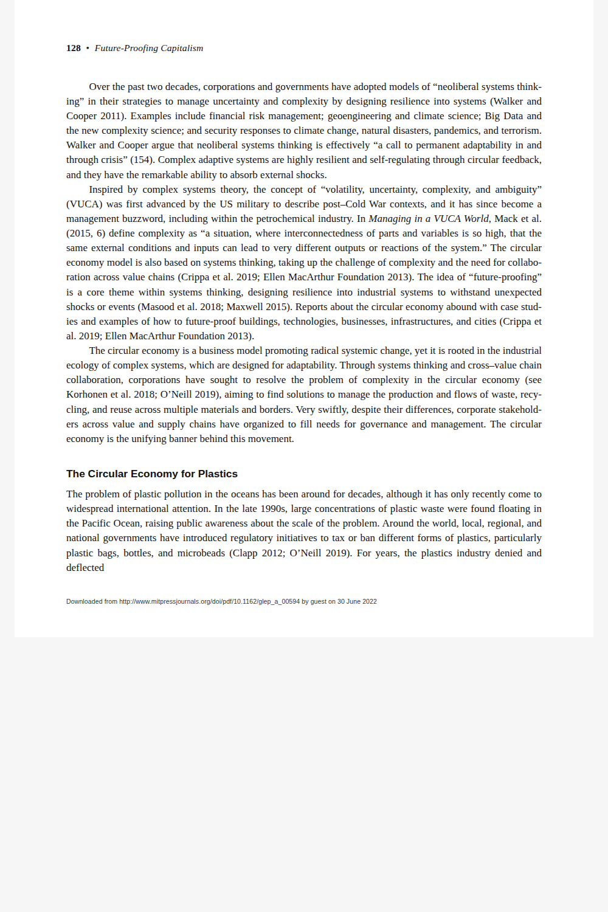128•Future-Proofing Capitalism
Over the past two decades, corporations and governments have adopted models of “neoliberal systems thinking” in their strategies to manage uncertainty and complexity by designing resilience into systems (Walker and Cooper 2011). Examples include financial risk management; geoengineering and climate science; Big Data and the new complexity science; and security responses to climate change, natural disasters, pandemics, and terrorism. Walker and Cooper argue that neoliberal systems thinking is effectively “a call to permanent adaptability in and through crisis” (154). Complex adaptive systems are highly resilient and self-regulating through circular feedback, and they have the remarkable ability to absorb external shocks.
Inspired by complex systems theory, the concept of “volatility, uncertainty, complexity, and ambiguity” (VUCA) was first advanced by the US military to describe post–Cold War contexts, and it has since become a management buzzword, including within the petrochemical industry. In Managing in a VUCA World, Mack et al. (2015, 6) define complexity as “a situation, where interconnectedness of parts and variables is so high, that the same external conditions and inputs can lead to very different outputs or reactions of the system.” The circular economy model is also based on systems thinking, taking up the challenge of complexity and the need for collaboration across value chains (Crippa et al. 2019; Ellen MacArthur Foundation 2013). The idea of “future-proofing” is a core theme within systems thinking, designing resilience into industrial systems to withstand unexpected shocks or events (Masood et al. 2018; Maxwell 2015). Reports about the circular economy abound with case studies and examples of how to future-proof buildings, technologies, businesses, infrastructures, and cities (Crippa et al. 2019; Ellen MacArthur Foundation 2013).
The circular economy is a business model promoting radical systemic change, yet it is rooted in the industrial ecology of complex systems, which are designed for adaptability. Through systems thinking and cross–value chain collaboration, corporations have sought to resolve the problem of complexity in the circular economy (see Korhonen et al. 2018; O’Neill 2019), aiming to find solutions to manage the production and flows of waste, recycling, and reuse across multiple materials and borders. Very swiftly, despite their differences, corporate stakeholders across value and supply chains have organized to fill needs for governance and management. The circular economy is the unifying banner behind this movement.
The Circular Economy for Plastics
The problem of plastic pollution in the oceans has been around for decades, although it has only recently come to widespread international attention. In the late 1990s, large concentrations of plastic waste were found floating in the Pacific Ocean, raising public awareness about the scale of the problem. Around the world, local, regional, and national governments have introduced regulatory initiatives to tax or ban different forms of plastics, particularly plastic bags, bottles, and microbeads (Clapp 2012; O’Neill 2019). For years, the plastics industry denied and deflected
Downloaded from http://www.mitpressjournals.org/doi/pdf/10.1162/glep_a_00594 by guest on 30 June 2022